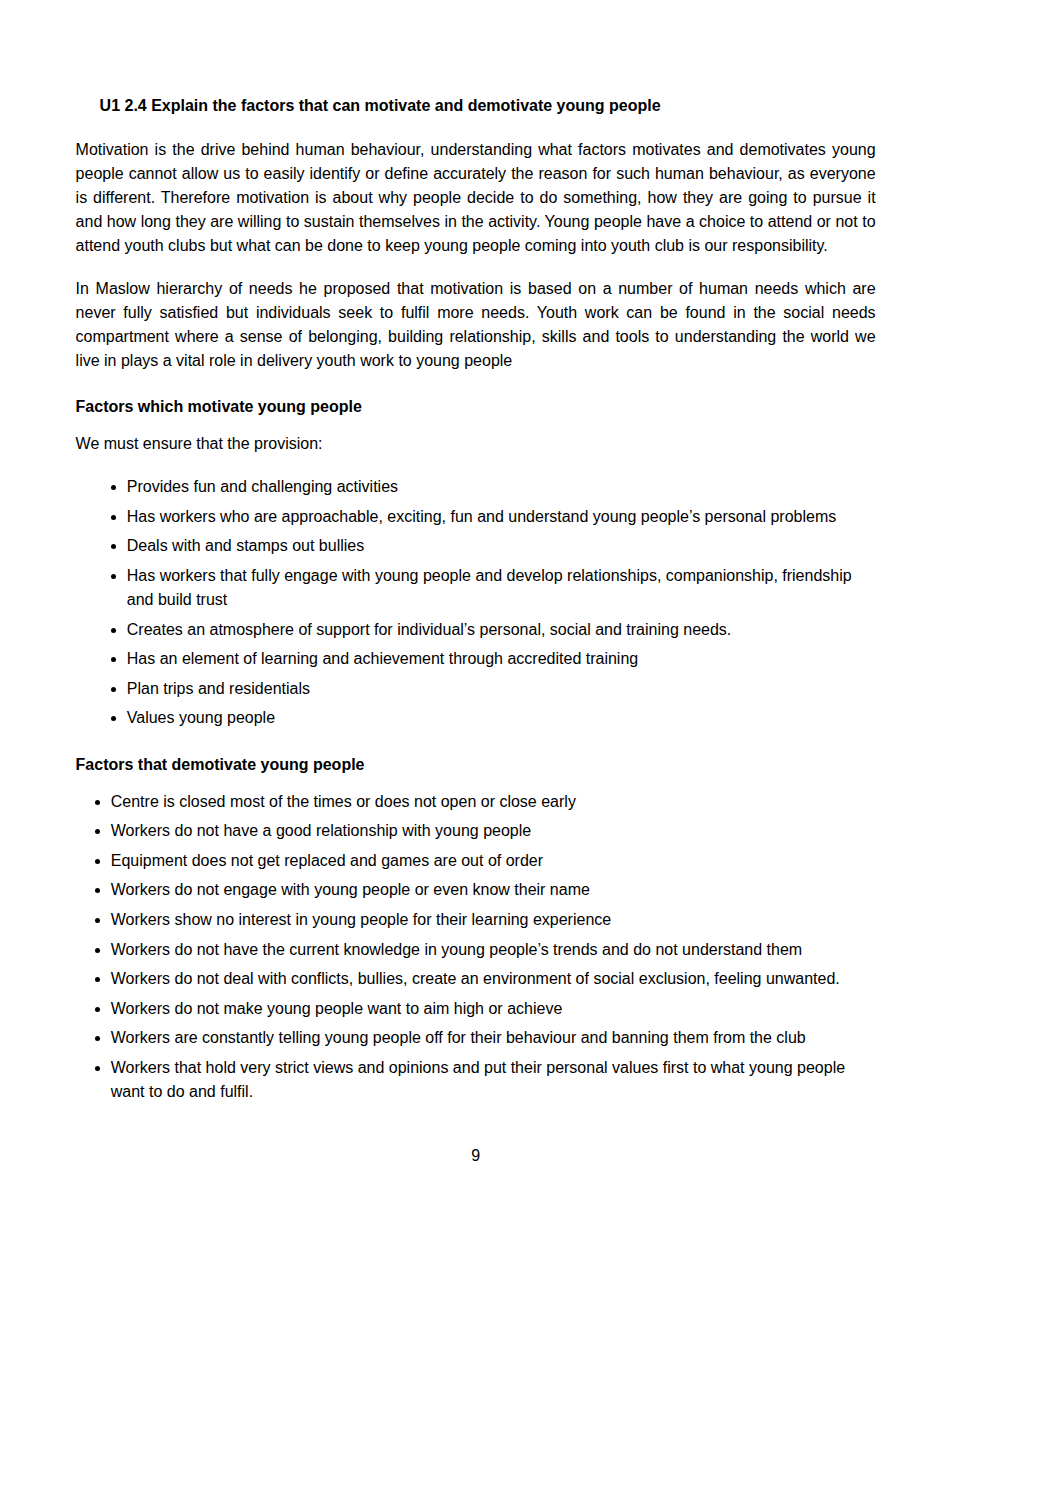U1 2.4 Explain the factors that can motivate and demotivate young people
Motivation is the drive behind human behaviour, understanding what factors motivates and demotivates young people cannot allow us to easily identify or define accurately the reason for such human behaviour, as everyone is different. Therefore motivation is about why people decide to do something, how they are going to pursue it and how long they are willing to sustain themselves in the activity. Young people have a choice to attend or not to attend youth clubs but what can be done to keep young people coming into youth club is our responsibility.
In Maslow hierarchy of needs he proposed that motivation is based on a number of human needs which are never fully satisfied but individuals seek to fulfil more needs. Youth work can be found in the social needs compartment where a sense of belonging, building relationship, skills and tools to understanding the world we live in plays a vital role in delivery youth work to young people
Factors which motivate young people
We must ensure that the provision:
Provides fun and challenging activities
Has workers who are approachable, exciting, fun and understand young people’s personal problems
Deals with and stamps out bullies
Has workers that fully engage with young people and develop relationships, companionship, friendship and build trust
Creates an atmosphere of support for individual’s personal, social and training needs.
Has an element of learning and achievement through accredited training
Plan trips and residentials
Values young people
Factors that demotivate young people
Centre is closed most of the times or does not open or close early
Workers do not have a good relationship with young people
Equipment does not get replaced and games are out of order
Workers do not engage with young people or even know their name
Workers show no interest in young people for their learning experience
Workers do not have the current knowledge in young people’s trends and do not understand them
Workers do not deal with conflicts, bullies, create an environment of social exclusion, feeling unwanted.
Workers do not make young people want to aim high or achieve
Workers are constantly telling young people off for their behaviour and banning them from the club
Workers that hold very strict views and opinions and put their personal values first to what young people want to do and fulfil.
9